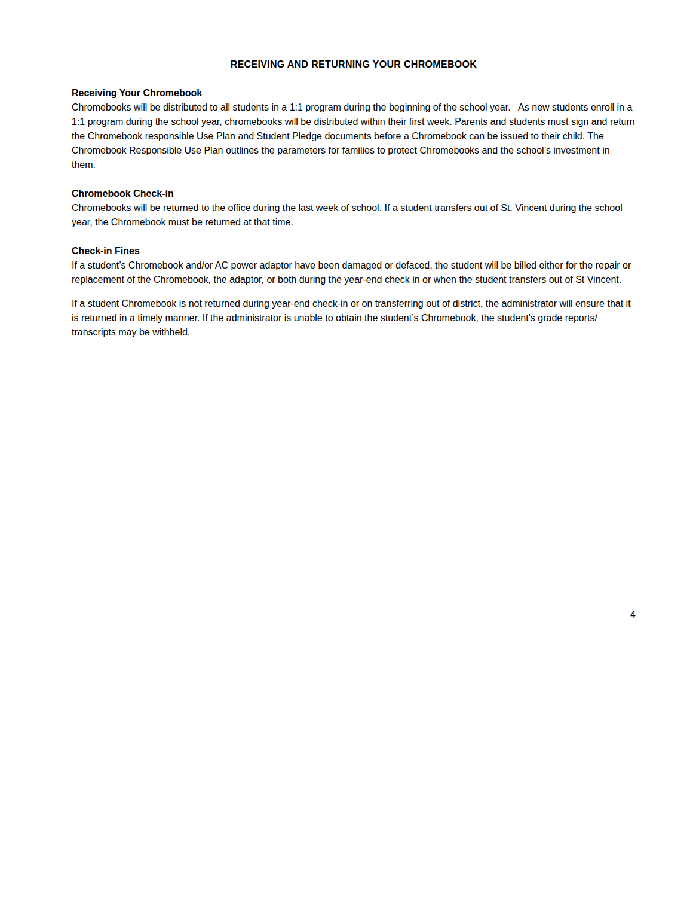RECEIVING AND RETURNING YOUR CHROMEBOOK
Receiving Your Chromebook
Chromebooks will be distributed to all students in a 1:1 program during the beginning of the school year. As new students enroll in a 1:1 program during the school year, chromebooks will be distributed within their first week. Parents and students must sign and return the Chromebook responsible Use Plan and Student Pledge documents before a Chromebook can be issued to their child. The Chromebook Responsible Use Plan outlines the parameters for families to protect Chromebooks and the school’s investment in them.
Chromebook Check-in
Chromebooks will be returned to the office during the last week of school. If a student transfers out of St. Vincent during the school year, the Chromebook must be returned at that time.
Check-in Fines
If a student’s Chromebook and/or AC power adaptor have been damaged or defaced, the student will be billed either for the repair or replacement of the Chromebook, the adaptor, or both during the year-end check in or when the student transfers out of St Vincent.
If a student Chromebook is not returned during year-end check-in or on transferring out of district, the administrator will ensure that it is returned in a timely manner. If the administrator is unable to obtain the student’s Chromebook, the student’s grade reports/ transcripts may be withheld.
4